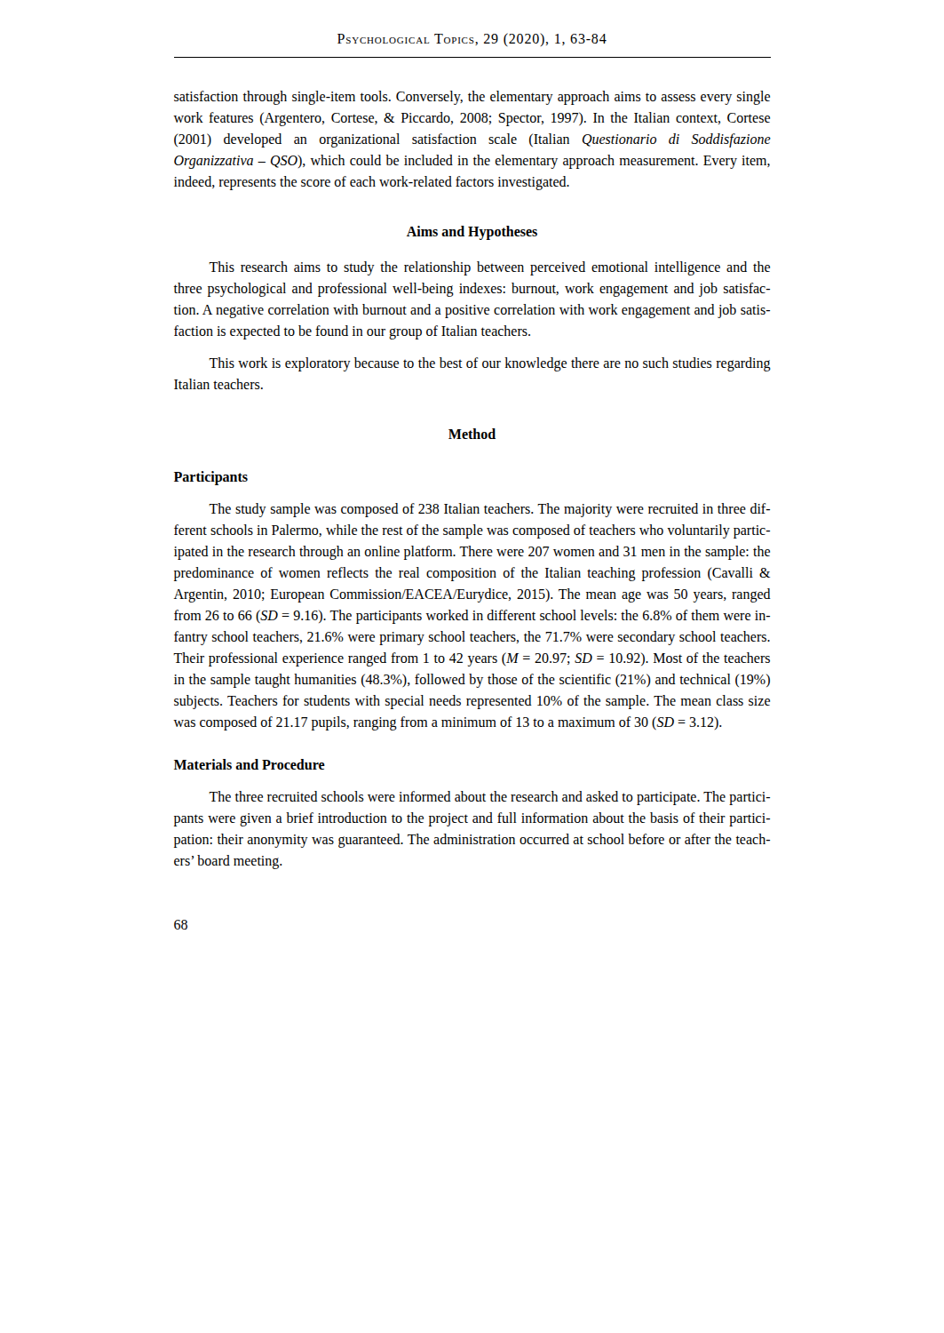Psychological Topics, 29 (2020), 1, 63-84
satisfaction through single-item tools. Conversely, the elementary approach aims to assess every single work features (Argentero, Cortese, & Piccardo, 2008; Spector, 1997). In the Italian context, Cortese (2001) developed an organizational satisfaction scale (Italian Questionario di Soddisfazione Organizzativa – QSO), which could be included in the elementary approach measurement. Every item, indeed, represents the score of each work-related factors investigated.
Aims and Hypotheses
This research aims to study the relationship between perceived emotional intelligence and the three psychological and professional well-being indexes: burnout, work engagement and job satisfaction. A negative correlation with burnout and a positive correlation with work engagement and job satisfaction is expected to be found in our group of Italian teachers.
This work is exploratory because to the best of our knowledge there are no such studies regarding Italian teachers.
Method
Participants
The study sample was composed of 238 Italian teachers. The majority were recruited in three different schools in Palermo, while the rest of the sample was composed of teachers who voluntarily participated in the research through an online platform. There were 207 women and 31 men in the sample: the predominance of women reflects the real composition of the Italian teaching profession (Cavalli & Argentin, 2010; European Commission/EACEA/Eurydice, 2015). The mean age was 50 years, ranged from 26 to 66 (SD = 9.16). The participants worked in different school levels: the 6.8% of them were infantry school teachers, 21.6% were primary school teachers, the 71.7% were secondary school teachers. Their professional experience ranged from 1 to 42 years (M = 20.97; SD = 10.92). Most of the teachers in the sample taught humanities (48.3%), followed by those of the scientific (21%) and technical (19%) subjects. Teachers for students with special needs represented 10% of the sample. The mean class size was composed of 21.17 pupils, ranging from a minimum of 13 to a maximum of 30 (SD = 3.12).
Materials and Procedure
The three recruited schools were informed about the research and asked to participate. The participants were given a brief introduction to the project and full information about the basis of their participation: their anonymity was guaranteed. The administration occurred at school before or after the teachers’ board meeting.
68